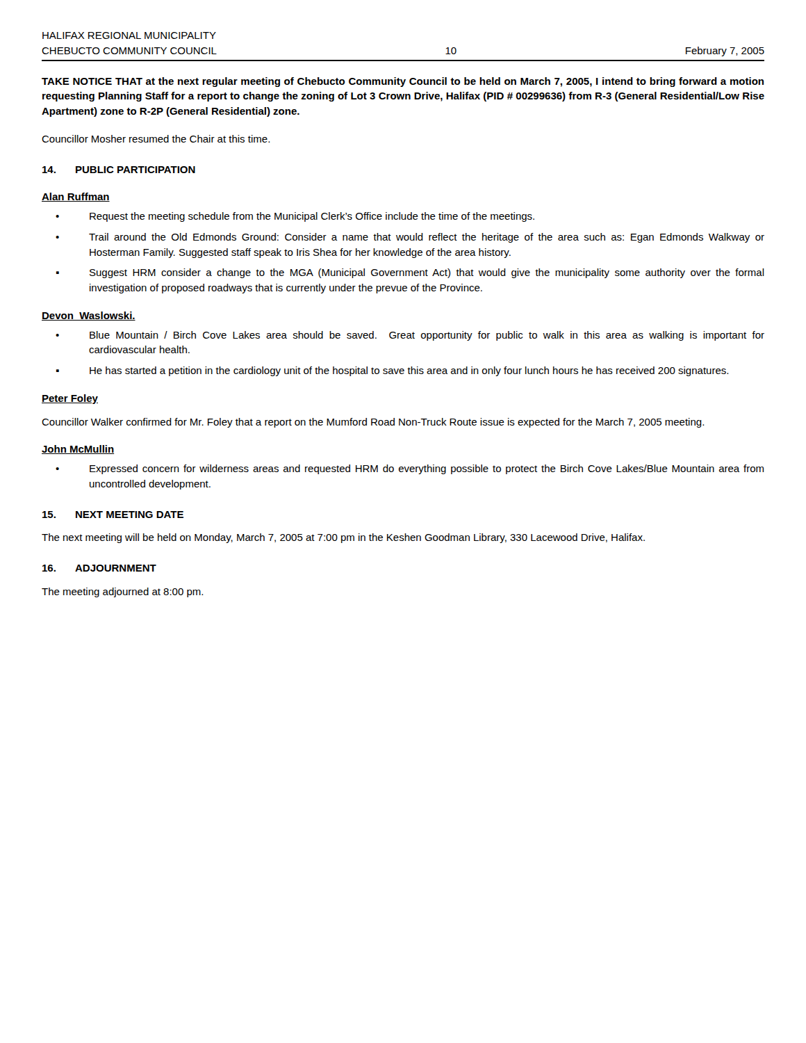HALIFAX REGIONAL MUNICIPALITY
CHEBUCTO COMMUNITY COUNCIL 10 February 7, 2005
TAKE NOTICE THAT at the next regular meeting of Chebucto Community Council to be held on March 7, 2005, I intend to bring forward a motion requesting Planning Staff for a report to change the zoning of Lot 3 Crown Drive, Halifax (PID # 00299636) from R-3 (General Residential/Low Rise Apartment) zone to R-2P (General Residential) zone.
Councillor Mosher resumed the Chair at this time.
14. PUBLIC PARTICIPATION
Alan Ruffman
•Request the meeting schedule from the Municipal Clerk’s Office include the time of the meetings.
•Trail around the Old Edmonds Ground: Consider a name that would reflect the heritage of the area such as: Egan Edmonds Walkway or Hosterman Family. Suggested staff speak to Iris Shea for her knowledge of the area history.
Suggest HRM consider a change to the MGA (Municipal Government Act) that would give the municipality some authority over the formal investigation of proposed roadways that is currently under the prevue of the Province.
Devon Waslowski.
•Blue Mountain / Birch Cove Lakes area should be saved. Great opportunity for public to walk in this area as walking is important for cardiovascular health.
He has started a petition in the cardiology unit of the hospital to save this area and in only four lunch hours he has received 200 signatures.
Peter Foley
Councillor Walker confirmed for Mr. Foley that a report on the Mumford Road Non-Truck Route issue is expected for the March 7, 2005 meeting.
John McMullin
•Expressed concern for wilderness areas and requested HRM do everything possible to protect the Birch Cove Lakes/Blue Mountain area from uncontrolled development.
15. NEXT MEETING DATE
The next meeting will be held on Monday, March 7, 2005 at 7:00 pm in the Keshen Goodman Library, 330 Lacewood Drive, Halifax.
16. ADJOURNMENT
The meeting adjourned at 8:00 pm.